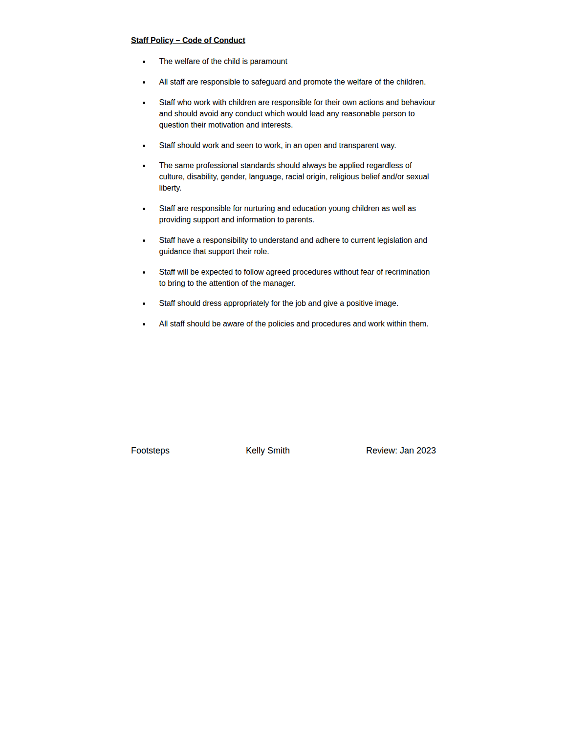Staff Policy – Code of Conduct
The welfare of the child is paramount
All staff are responsible to safeguard and promote the welfare of the children.
Staff who work with children are responsible for their own actions and behaviour and should avoid any conduct which would lead any reasonable person to question their motivation and interests.
Staff should work and seen to work, in an open and transparent way.
The same professional standards should always be applied regardless of culture, disability, gender, language, racial origin, religious belief and/or sexual liberty.
Staff are responsible for nurturing and education young children as well as providing support and information to parents.
Staff have a responsibility to understand and adhere to current legislation and guidance that support their role.
Staff will be expected to follow agreed procedures without fear of recrimination to bring to the attention of the manager.
Staff should dress appropriately for the job and give a positive image.
All staff should be aware of the policies and procedures and work within them.
Footsteps Kelly Smith Review: Jan 2023